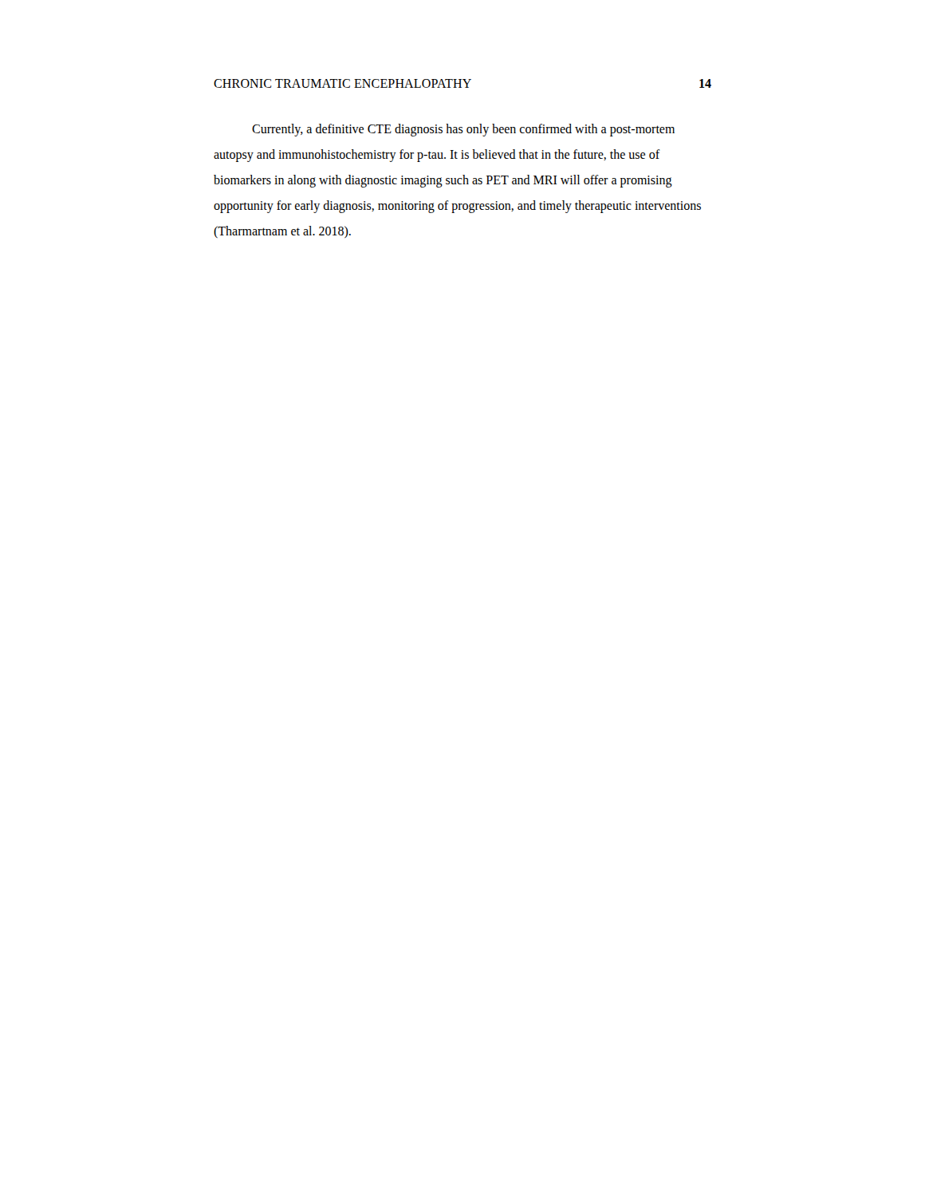Chronic Traumatic Encephalopathy 14
Currently, a definitive CTE diagnosis has only been confirmed with a post-mortem autopsy and immunohistochemistry for p-tau. It is believed that in the future, the use of biomarkers in along with diagnostic imaging such as PET and MRI will offer a promising opportunity for early diagnosis, monitoring of progression, and timely therapeutic interventions (Tharmartnam et al. 2018).